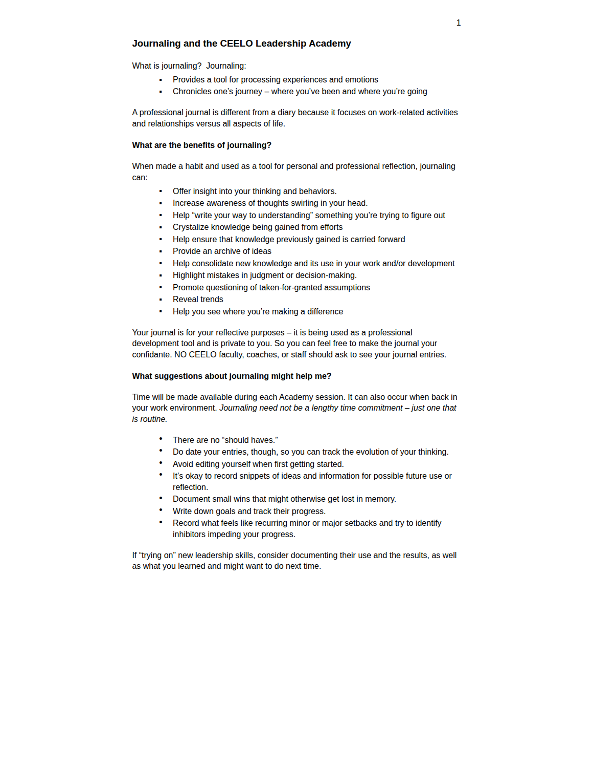1
Journaling and the CEELO Leadership Academy
What is journaling? Journaling:
Provides a tool for processing experiences and emotions
Chronicles one’s journey – where you’ve been and where you’re going
A professional journal is different from a diary because it focuses on work-related activities and relationships versus all aspects of life.
What are the benefits of journaling?
When made a habit and used as a tool for personal and professional reflection, journaling can:
Offer insight into your thinking and behaviors.
Increase awareness of thoughts swirling in your head.
Help “write your way to understanding” something you’re trying to figure out
Crystalize knowledge being gained from efforts
Help ensure that knowledge previously gained is carried forward
Provide an archive of ideas
Help consolidate new knowledge and its use in your work and/or development
Highlight mistakes in judgment or decision-making.
Promote questioning of taken-for-granted assumptions
Reveal trends
Help you see where you’re making a difference
Your journal is for your reflective purposes – it is being used as a professional development tool and is private to you. So you can feel free to make the journal your confidante. NO CEELO faculty, coaches, or staff should ask to see your journal entries.
What suggestions about journaling might help me?
Time will be made available during each Academy session. It can also occur when back in your work environment. Journaling need not be a lengthy time commitment – just one that is routine.
There are no “should haves.”
Do date your entries, though, so you can track the evolution of your thinking.
Avoid editing yourself when first getting started.
It’s okay to record snippets of ideas and information for possible future use or reflection.
Document small wins that might otherwise get lost in memory.
Write down goals and track their progress.
Record what feels like recurring minor or major setbacks and try to identify inhibitors impeding your progress.
If “trying on” new leadership skills, consider documenting their use and the results, as well as what you learned and might want to do next time.